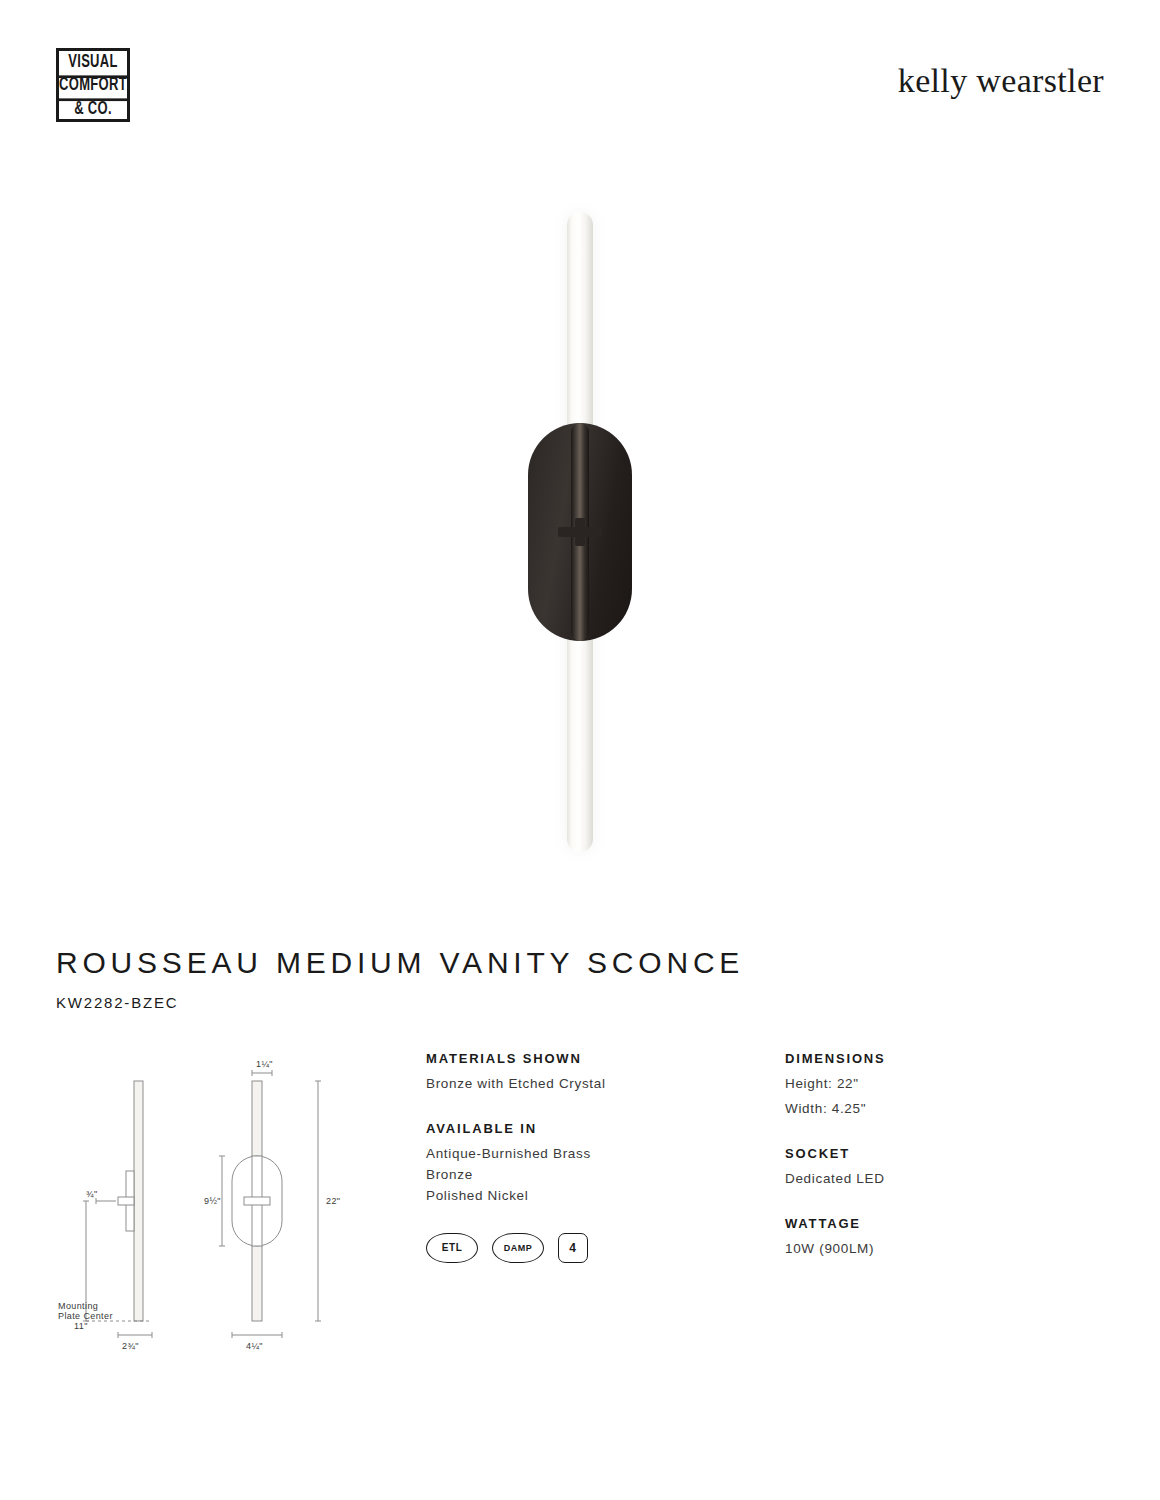VISUAL COMFORT & CO.
kelly wearstler
Rousseau Medium Vanity Sconce
KW2282-BZEC
1¼" ¾" 9½" 22" Mounting Plate Center 11" 2¾" 4¼"
Materials Shown
Bronze with Etched Crystal
Available In
Antique-Burnished Brass
Bronze
Polished Nickel
ETL
DAMP
4
Dimensions
Height: 22"
Width: 4.25"
Socket
Dedicated LED
Wattage
10W (900LM)